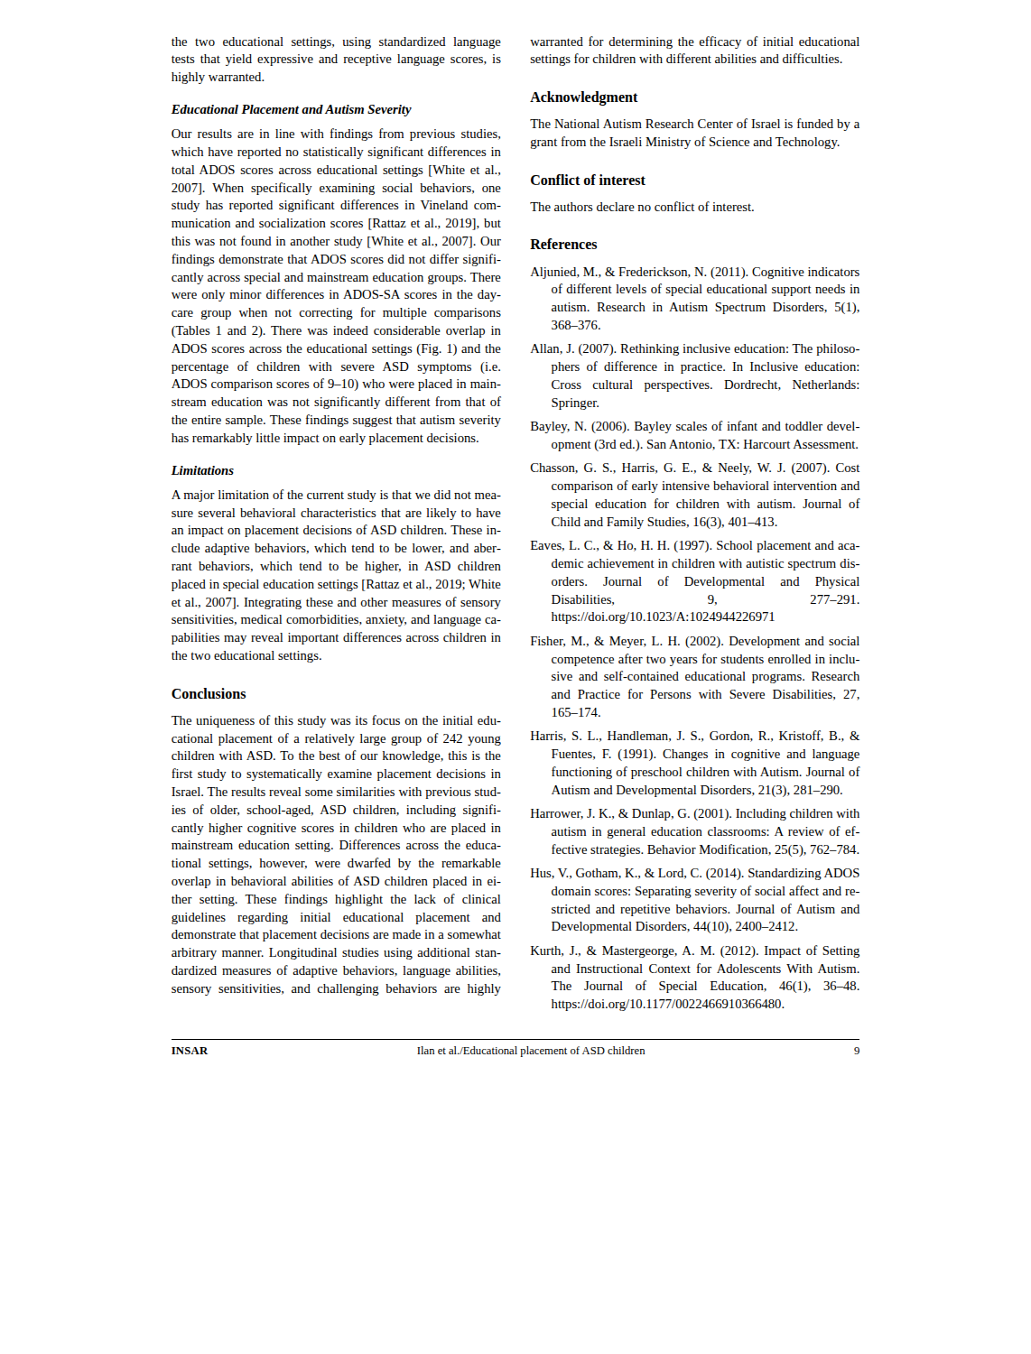the two educational settings, using standardized language tests that yield expressive and receptive language scores, is highly warranted.
Educational Placement and Autism Severity
Our results are in line with findings from previous studies, which have reported no statistically significant differences in total ADOS scores across educational settings [White et al., 2007]. When specifically examining social behaviors, one study has reported significant differences in Vineland communication and socialization scores [Rattaz et al., 2019], but this was not found in another study [White et al., 2007]. Our findings demonstrate that ADOS scores did not differ significantly across special and mainstream education groups. There were only minor differences in ADOS-SA scores in the daycare group when not correcting for multiple comparisons (Tables 1 and 2). There was indeed considerable overlap in ADOS scores across the educational settings (Fig. 1) and the percentage of children with severe ASD symptoms (i.e. ADOS comparison scores of 9–10) who were placed in mainstream education was not significantly different from that of the entire sample. These findings suggest that autism severity has remarkably little impact on early placement decisions.
Limitations
A major limitation of the current study is that we did not measure several behavioral characteristics that are likely to have an impact on placement decisions of ASD children. These include adaptive behaviors, which tend to be lower, and aberrant behaviors, which tend to be higher, in ASD children placed in special education settings [Rattaz et al., 2019; White et al., 2007]. Integrating these and other measures of sensory sensitivities, medical comorbidities, anxiety, and language capabilities may reveal important differences across children in the two educational settings.
Conclusions
The uniqueness of this study was its focus on the initial educational placement of a relatively large group of 242 young children with ASD. To the best of our knowledge, this is the first study to systematically examine placement decisions in Israel. The results reveal some similarities with previous studies of older, school-aged, ASD children, including significantly higher cognitive scores in children who are placed in mainstream education setting. Differences across the educational settings, however, were dwarfed by the remarkable overlap in behavioral abilities of ASD children placed in either setting. These findings highlight the lack of clinical guidelines regarding initial educational placement and demonstrate that placement decisions are made in a somewhat arbitrary manner. Longitudinal studies using additional standardized measures of adaptive behaviors, language abilities, sensory sensitivities, and challenging behaviors are highly warranted for determining the efficacy of initial educational settings for children with different abilities and difficulties.
Acknowledgment
The National Autism Research Center of Israel is funded by a grant from the Israeli Ministry of Science and Technology.
Conflict of interest
The authors declare no conflict of interest.
References
Aljunied, M., & Frederickson, N. (2011). Cognitive indicators of different levels of special educational support needs in autism. Research in Autism Spectrum Disorders, 5(1), 368–376.
Allan, J. (2007). Rethinking inclusive education: The philosophers of difference in practice. In Inclusive education: Cross cultural perspectives. Dordrecht, Netherlands: Springer.
Bayley, N. (2006). Bayley scales of infant and toddler development (3rd ed.). San Antonio, TX: Harcourt Assessment.
Chasson, G. S., Harris, G. E., & Neely, W. J. (2007). Cost comparison of early intensive behavioral intervention and special education for children with autism. Journal of Child and Family Studies, 16(3), 401–413.
Eaves, L. C., & Ho, H. H. (1997). School placement and academic achievement in children with autistic spectrum disorders. Journal of Developmental and Physical Disabilities, 9, 277–291. https://doi.org/10.1023/A:1024944226971
Fisher, M., & Meyer, L. H. (2002). Development and social competence after two years for students enrolled in inclusive and self-contained educational programs. Research and Practice for Persons with Severe Disabilities, 27, 165–174.
Harris, S. L., Handleman, J. S., Gordon, R., Kristoff, B., & Fuentes, F. (1991). Changes in cognitive and language functioning of preschool children with Autism. Journal of Autism and Developmental Disorders, 21(3), 281–290.
Harrower, J. K., & Dunlap, G. (2001). Including children with autism in general education classrooms: A review of effective strategies. Behavior Modification, 25(5), 762–784.
Hus, V., Gotham, K., & Lord, C. (2014). Standardizing ADOS domain scores: Separating severity of social affect and restricted and repetitive behaviors. Journal of Autism and Developmental Disorders, 44(10), 2400–2412.
Kurth, J., & Mastergeorge, A. M. (2012). Impact of Setting and Instructional Context for Adolescents With Autism. The Journal of Special Education, 46(1), 36–48. https://doi.org/10.1177/0022466910366480.
INSAR Ilan et al./Educational placement of ASD children 9